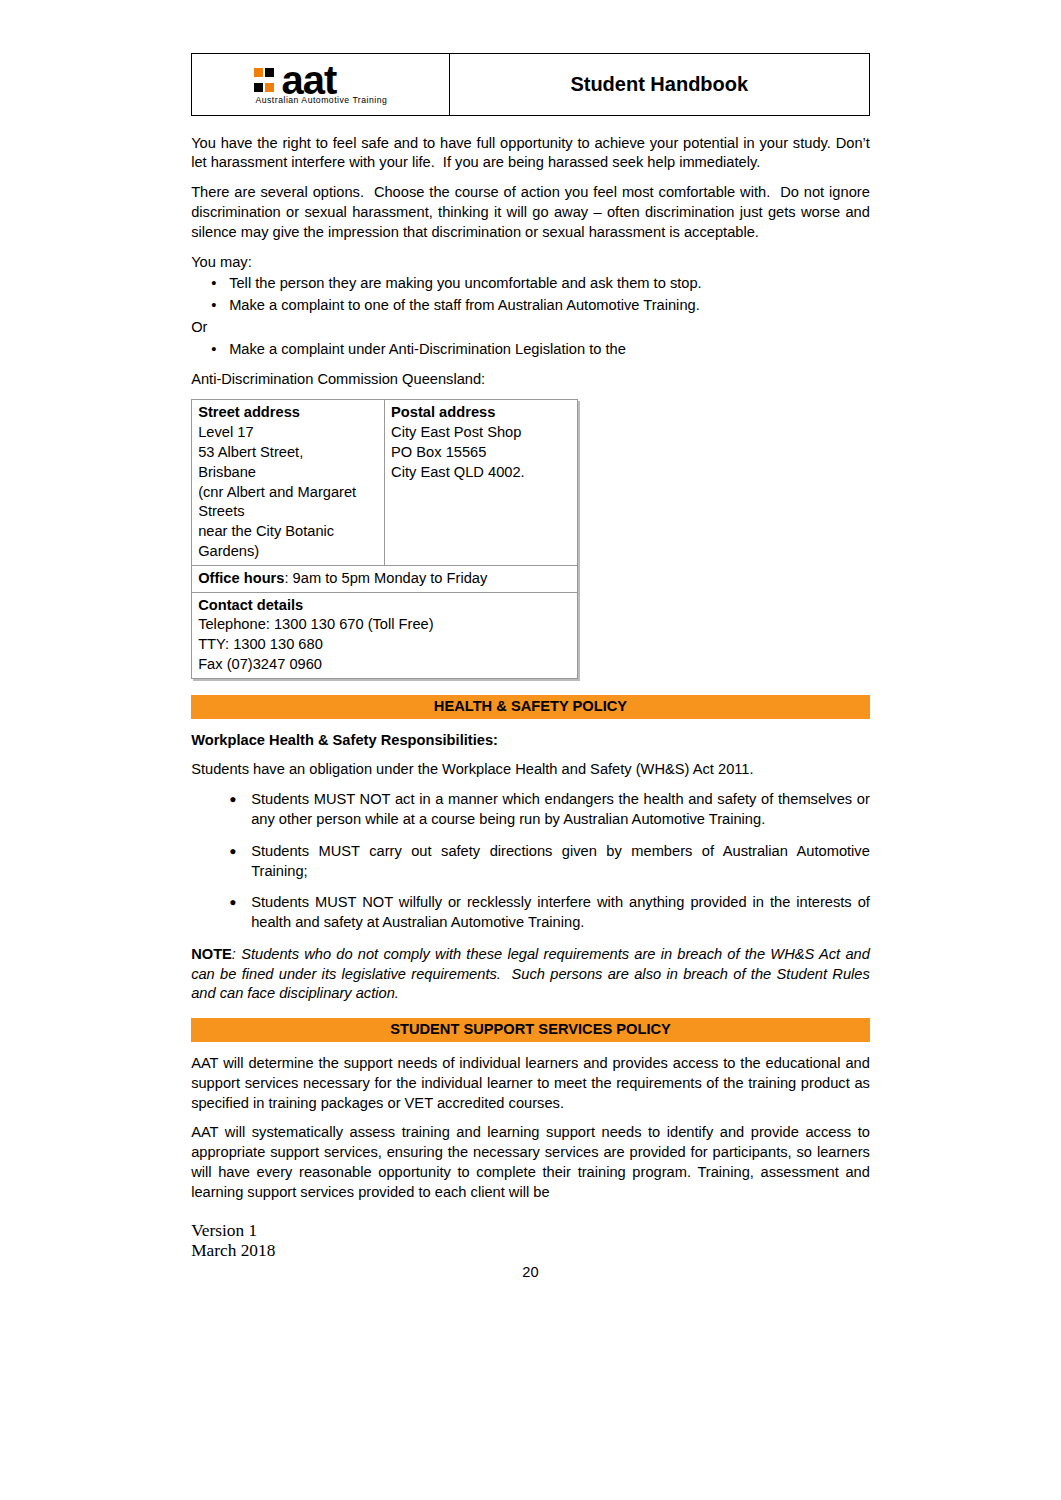| aat Australian Automotive Training | Student Handbook |
You have the right to feel safe and to have full opportunity to achieve your potential in your study. Don’t let harassment interfere with your life. If you are being harassed seek help immediately.
There are several options. Choose the course of action you feel most comfortable with. Do not ignore discrimination or sexual harassment, thinking it will go away – often discrimination just gets worse and silence may give the impression that discrimination or sexual harassment is acceptable.
You may:
Tell the person they are making you uncomfortable and ask them to stop.
Make a complaint to one of the staff from Australian Automotive Training.
Or
Make a complaint under Anti-Discrimination Legislation to the
Anti-Discrimination Commission Queensland:
| Street address Level 17 53 Albert Street, Brisbane (cnr Albert and Margaret Streets near the City Botanic Gardens) | Postal address City East Post Shop PO Box 15565 City East QLD 4002. |
| Office hours : 9am to 5pm Monday to Friday |
| Contact details Telephone: 1300 130 670 (Toll Free) TTY: 1300 130 680 Fax (07)3247 0960 |
HEALTH & SAFETY POLICY
Workplace Health & Safety Responsibilities:
Students have an obligation under the Workplace Health and Safety (WH&S) Act 2011.
Students MUST NOT act in a manner which endangers the health and safety of themselves or any other person while at a course being run by Australian Automotive Training.
Students MUST carry out safety directions given by members of Australian Automotive Training;
Students MUST NOT wilfully or recklessly interfere with anything provided in the interests of health and safety at Australian Automotive Training.
NOTE: Students who do not comply with these legal requirements are in breach of the WH&S Act and can be fined under its legislative requirements. Such persons are also in breach of the Student Rules and can face disciplinary action.
STUDENT SUPPORT SERVICES POLICY
AAT will determine the support needs of individual learners and provides access to the educational and support services necessary for the individual learner to meet the requirements of the training product as specified in training packages or VET accredited courses.
AAT will systematically assess training and learning support needs to identify and provide access to appropriate support services, ensuring the necessary services are provided for participants, so learners will have every reasonable opportunity to complete their training program. Training, assessment and learning support services provided to each client will be
Version 1
March 2018
20